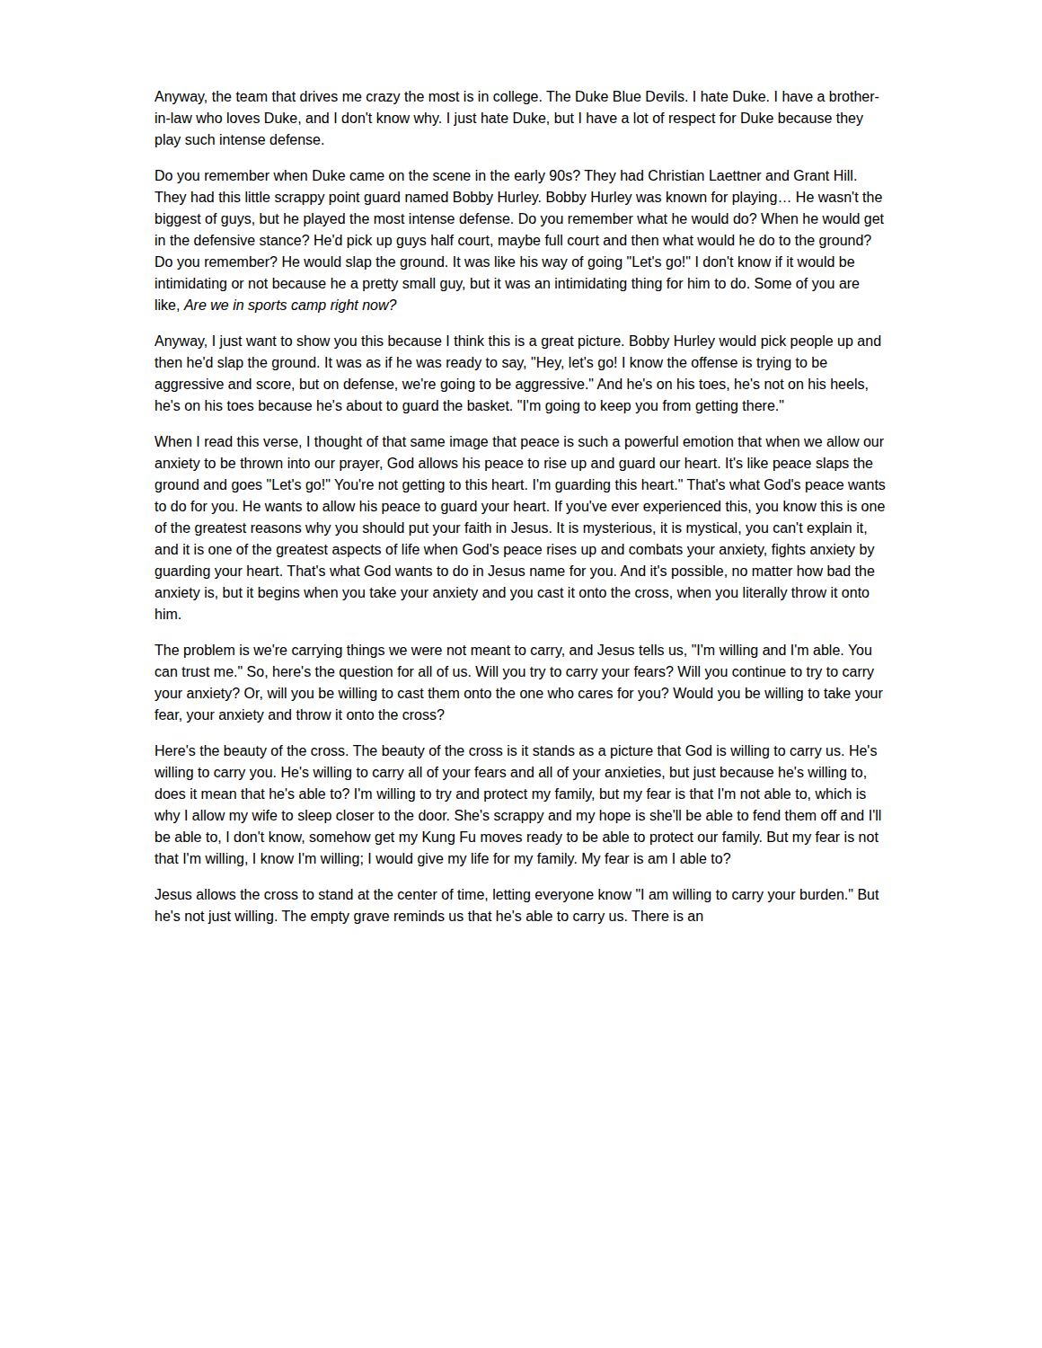Anyway, the team that drives me crazy the most is in college. The Duke Blue Devils. I hate Duke. I have a brother-in-law who loves Duke, and I don't know why. I just hate Duke, but I have a lot of respect for Duke because they play such intense defense.
Do you remember when Duke came on the scene in the early 90s? They had Christian Laettner and Grant Hill. They had this little scrappy point guard named Bobby Hurley. Bobby Hurley was known for playing… He wasn't the biggest of guys, but he played the most intense defense. Do you remember what he would do? When he would get in the defensive stance? He'd pick up guys half court, maybe full court and then what would he do to the ground? Do you remember? He would slap the ground. It was like his way of going "Let's go!" I don't know if it would be intimidating or not because he a pretty small guy, but it was an intimidating thing for him to do. Some of you are like, Are we in sports camp right now?
Anyway, I just want to show you this because I think this is a great picture. Bobby Hurley would pick people up and then he'd slap the ground. It was as if he was ready to say, "Hey, let's go! I know the offense is trying to be aggressive and score, but on defense, we're going to be aggressive." And he's on his toes, he's not on his heels, he's on his toes because he's about to guard the basket. "I'm going to keep you from getting there."
When I read this verse, I thought of that same image that peace is such a powerful emotion that when we allow our anxiety to be thrown into our prayer, God allows his peace to rise up and guard our heart. It's like peace slaps the ground and goes "Let's go!" You're not getting to this heart. I'm guarding this heart." That's what God's peace wants to do for you. He wants to allow his peace to guard your heart. If you've ever experienced this, you know this is one of the greatest reasons why you should put your faith in Jesus. It is mysterious, it is mystical, you can't explain it, and it is one of the greatest aspects of life when God's peace rises up and combats your anxiety, fights anxiety by guarding your heart. That's what God wants to do in Jesus name for you. And it's possible, no matter how bad the anxiety is, but it begins when you take your anxiety and you cast it onto the cross, when you literally throw it onto him.
The problem is we're carrying things we were not meant to carry, and Jesus tells us, "I'm willing and I'm able. You can trust me." So, here's the question for all of us. Will you try to carry your fears? Will you continue to try to carry your anxiety? Or, will you be willing to cast them onto the one who cares for you? Would you be willing to take your fear, your anxiety and throw it onto the cross?
Here's the beauty of the cross. The beauty of the cross is it stands as a picture that God is willing to carry us. He's willing to carry you. He's willing to carry all of your fears and all of your anxieties, but just because he's willing to, does it mean that he's able to? I'm willing to try and protect my family, but my fear is that I'm not able to, which is why I allow my wife to sleep closer to the door. She's scrappy and my hope is she'll be able to fend them off and I'll be able to, I don't know, somehow get my Kung Fu moves ready to be able to protect our family. But my fear is not that I'm willing, I know I'm willing; I would give my life for my family. My fear is am I able to?
Jesus allows the cross to stand at the center of time, letting everyone know "I am willing to carry your burden." But he's not just willing. The empty grave reminds us that he's able to carry us. There is an